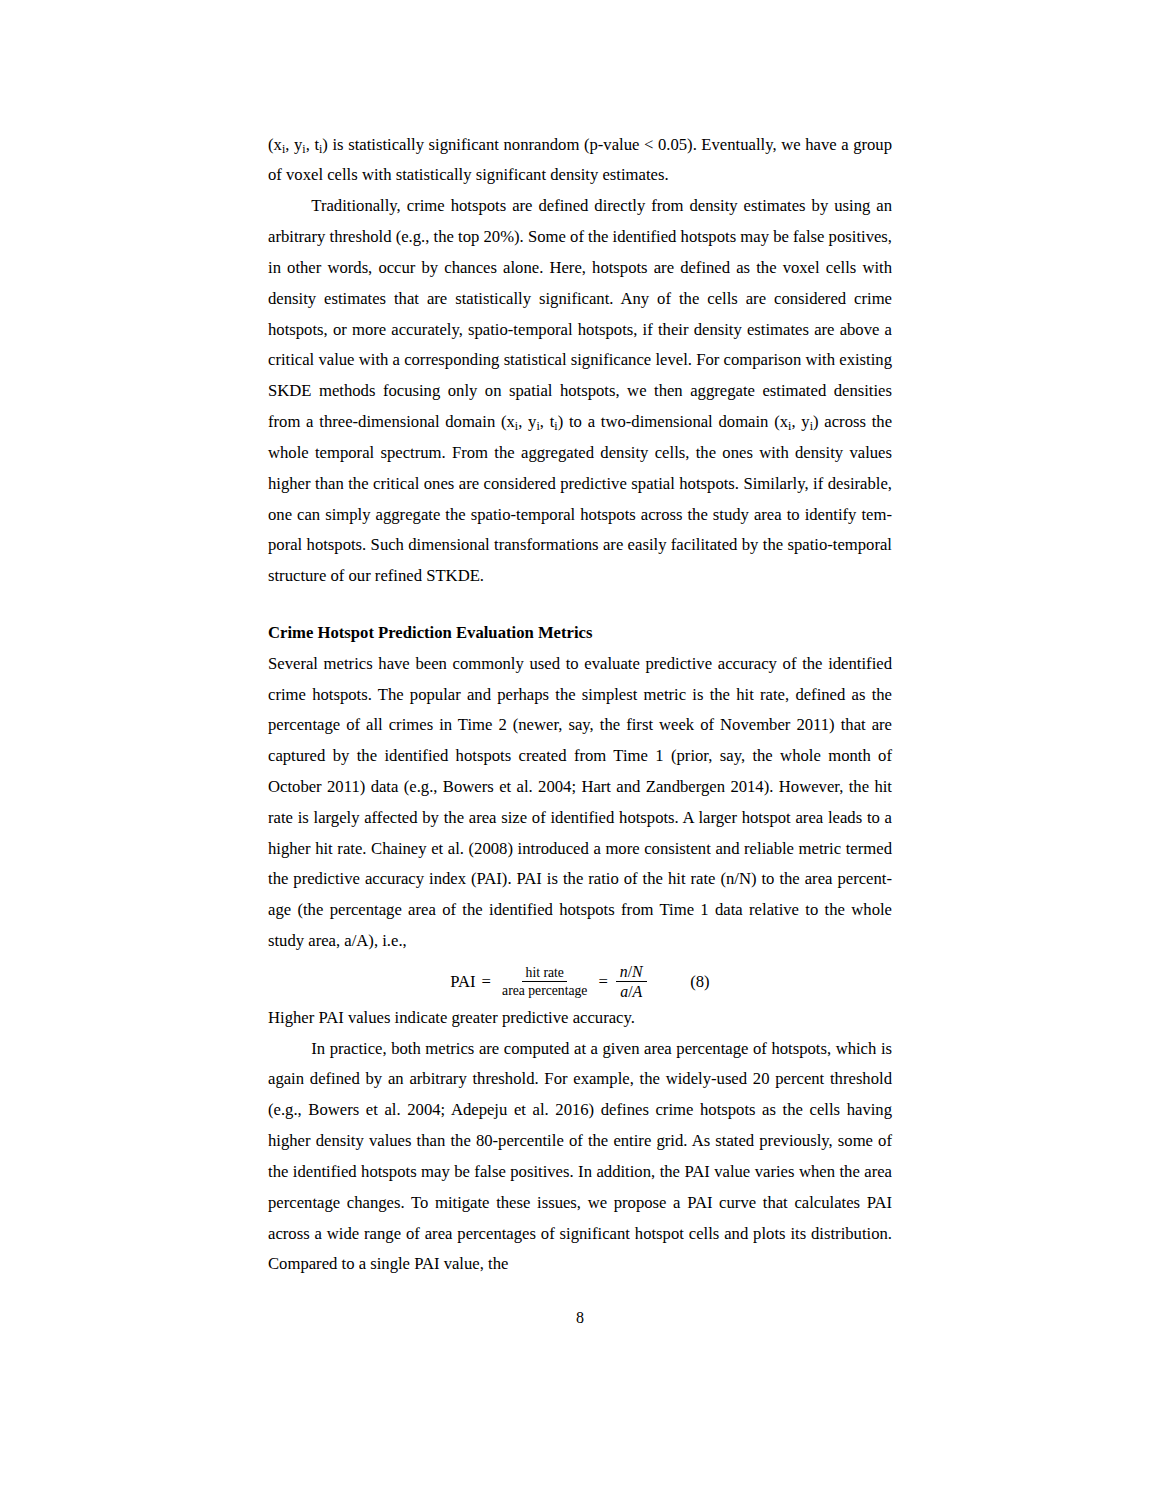(xi, yi, ti) is statistically significant nonrandom (p-value < 0.05). Eventually, we have a group of voxel cells with statistically significant density estimates.
Traditionally, crime hotspots are defined directly from density estimates by using an arbitrary threshold (e.g., the top 20%). Some of the identified hotspots may be false positives, in other words, occur by chances alone. Here, hotspots are defined as the voxel cells with density estimates that are statistically significant. Any of the cells are considered crime hotspots, or more accurately, spatio-temporal hotspots, if their density estimates are above a critical value with a corresponding statistical significance level. For comparison with existing SKDE methods focusing only on spatial hotspots, we then aggregate estimated densities from a three-dimensional domain (xi, yi, ti) to a two-dimensional domain (xi, yi) across the whole temporal spectrum. From the aggregated density cells, the ones with density values higher than the critical ones are considered predictive spatial hotspots. Similarly, if desirable, one can simply aggregate the spatio-temporal hotspots across the study area to identify temporal hotspots. Such dimensional transformations are easily facilitated by the spatio-temporal structure of our refined STKDE.
Crime Hotspot Prediction Evaluation Metrics
Several metrics have been commonly used to evaluate predictive accuracy of the identified crime hotspots. The popular and perhaps the simplest metric is the hit rate, defined as the percentage of all crimes in Time 2 (newer, say, the first week of November 2011) that are captured by the identified hotspots created from Time 1 (prior, say, the whole month of October 2011) data (e.g., Bowers et al. 2004; Hart and Zandbergen 2014). However, the hit rate is largely affected by the area size of identified hotspots. A larger hotspot area leads to a higher hit rate. Chainey et al. (2008) introduced a more consistent and reliable metric termed the predictive accuracy index (PAI). PAI is the ratio of the hit rate (n/N) to the area percentage (the percentage area of the identified hotspots from Time 1 data relative to the whole study area, a/A), i.e.,
PAI = hit rate area percentage = n/N a/A (8)
Higher PAI values indicate greater predictive accuracy.
In practice, both metrics are computed at a given area percentage of hotspots, which is again defined by an arbitrary threshold. For example, the widely-used 20 percent threshold (e.g., Bowers et al. 2004; Adepeju et al. 2016) defines crime hotspots as the cells having higher density values than the 80-percentile of the entire grid. As stated previously, some of the identified hotspots may be false positives. In addition, the PAI value varies when the area percentage changes. To mitigate these issues, we propose a PAI curve that calculates PAI across a wide range of area percentages of significant hotspot cells and plots its distribution. Compared to a single PAI value, the
8